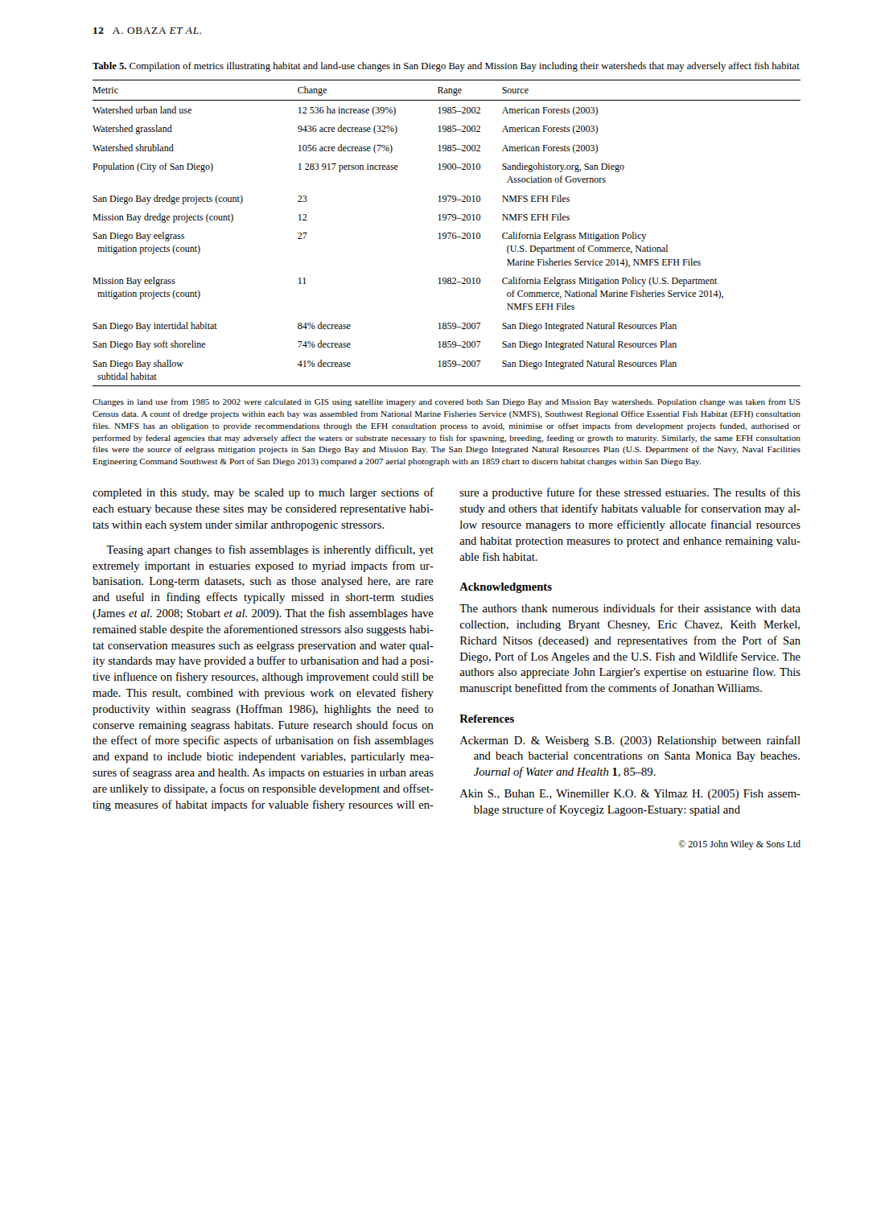12 A. OBAZA ET AL.
Table 5. Compilation of metrics illustrating habitat and land-use changes in San Diego Bay and Mission Bay including their watersheds that may adversely affect fish habitat
| Metric | Change | Range | Source |
| --- | --- | --- | --- |
| Watershed urban land use | 12 536 ha increase (39%) | 1985–2002 | American Forests (2003) |
| Watershed grassland | 9436 acre decrease (32%) | 1985–2002 | American Forests (2003) |
| Watershed shrubland | 1056 acre decrease (7%) | 1985–2002 | American Forests (2003) |
| Population (City of San Diego) | 1 283 917 person increase | 1900–2010 | Sandiegohistory.org, San Diego Association of Governors |
| San Diego Bay dredge projects (count) | 23 | 1979–2010 | NMFS EFH Files |
| Mission Bay dredge projects (count) | 12 | 1979–2010 | NMFS EFH Files |
| San Diego Bay eelgrass mitigation projects (count) | 27 | 1976–2010 | California Eelgrass Mitigation Policy (U.S. Department of Commerce, National Marine Fisheries Service 2014), NMFS EFH Files |
| Mission Bay eelgrass mitigation projects (count) | 11 | 1982–2010 | California Eelgrass Mitigation Policy (U.S. Department of Commerce, National Marine Fisheries Service 2014), NMFS EFH Files |
| San Diego Bay intertidal habitat | 84% decrease | 1859–2007 | San Diego Integrated Natural Resources Plan |
| San Diego Bay soft shoreline | 74% decrease | 1859–2007 | San Diego Integrated Natural Resources Plan |
| San Diego Bay shallow subtidal habitat | 41% decrease | 1859–2007 | San Diego Integrated Natural Resources Plan |
Changes in land use from 1985 to 2002 were calculated in GIS using satellite imagery and covered both San Diego Bay and Mission Bay watersheds. Population change was taken from US Census data. A count of dredge projects within each bay was assembled from National Marine Fisheries Service (NMFS), Southwest Regional Office Essential Fish Habitat (EFH) consultation files. NMFS has an obligation to provide recommendations through the EFH consultation process to avoid, minimise or offset impacts from development projects funded, authorised or performed by federal agencies that may adversely affect the waters or substrate necessary to fish for spawning, breeding, feeding or growth to maturity. Similarly, the same EFH consultation files were the source of eelgrass mitigation projects in San Diego Bay and Mission Bay. The San Diego Integrated Natural Resources Plan (U.S. Department of the Navy, Naval Facilities Engineering Command Southwest & Port of San Diego 2013) compared a 2007 aerial photograph with an 1859 chart to discern habitat changes within San Diego Bay.
completed in this study, may be scaled up to much larger sections of each estuary because these sites may be considered representative habitats within each system under similar anthropogenic stressors.
Teasing apart changes to fish assemblages is inherently difficult, yet extremely important in estuaries exposed to myriad impacts from urbanisation. Long-term datasets, such as those analysed here, are rare and useful in finding effects typically missed in short-term studies (James et al. 2008; Stobart et al. 2009). That the fish assemblages have remained stable despite the aforementioned stressors also suggests habitat conservation measures such as eelgrass preservation and water quality standards may have provided a buffer to urbanisation and had a positive influence on fishery resources, although improvement could still be made. This result, combined with previous work on elevated fishery productivity within seagrass (Hoffman 1986), highlights the need to conserve remaining seagrass habitats. Future research should focus on the effect of more specific aspects of urbanisation on fish assemblages and expand to include biotic independent variables, particularly measures of seagrass area and health. As impacts on estuaries in urban areas are unlikely to dissipate, a focus on responsible development and offsetting measures of habitat impacts for valuable fishery resources will ensure a productive future for these stressed estuaries. The results of this study and others that identify habitats valuable for conservation may allow resource managers to more efficiently allocate financial resources and habitat protection measures to protect and enhance remaining valuable fish habitat.
Acknowledgments
The authors thank numerous individuals for their assistance with data collection, including Bryant Chesney, Eric Chavez, Keith Merkel, Richard Nitsos (deceased) and representatives from the Port of San Diego, Port of Los Angeles and the U.S. Fish and Wildlife Service. The authors also appreciate John Largier's expertise on estuarine flow. This manuscript benefitted from the comments of Jonathan Williams.
References
Ackerman D. & Weisberg S.B. (2003) Relationship between rainfall and beach bacterial concentrations on Santa Monica Bay beaches. Journal of Water and Health 1, 85–89.
Akin S., Buhan E., Winemiller K.O. & Yilmaz H. (2005) Fish assemblage structure of Koycegiz Lagoon-Estuary: spatial and
© 2015 John Wiley & Sons Ltd